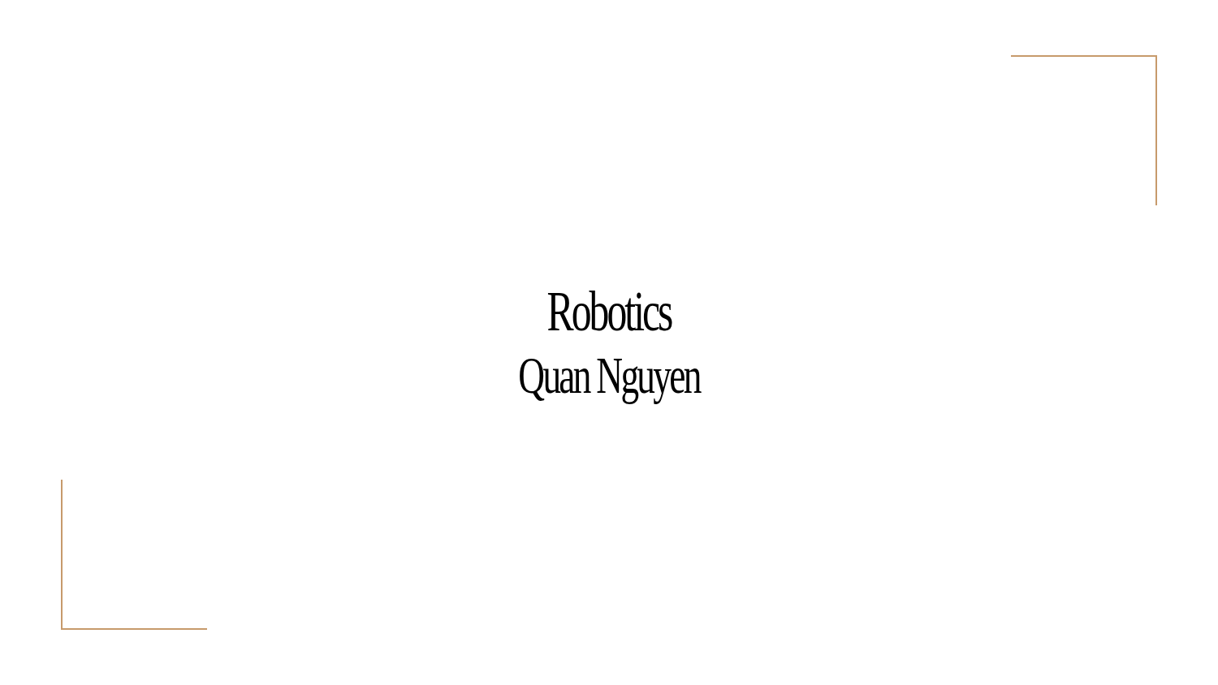Robotics
Quan Nguyen